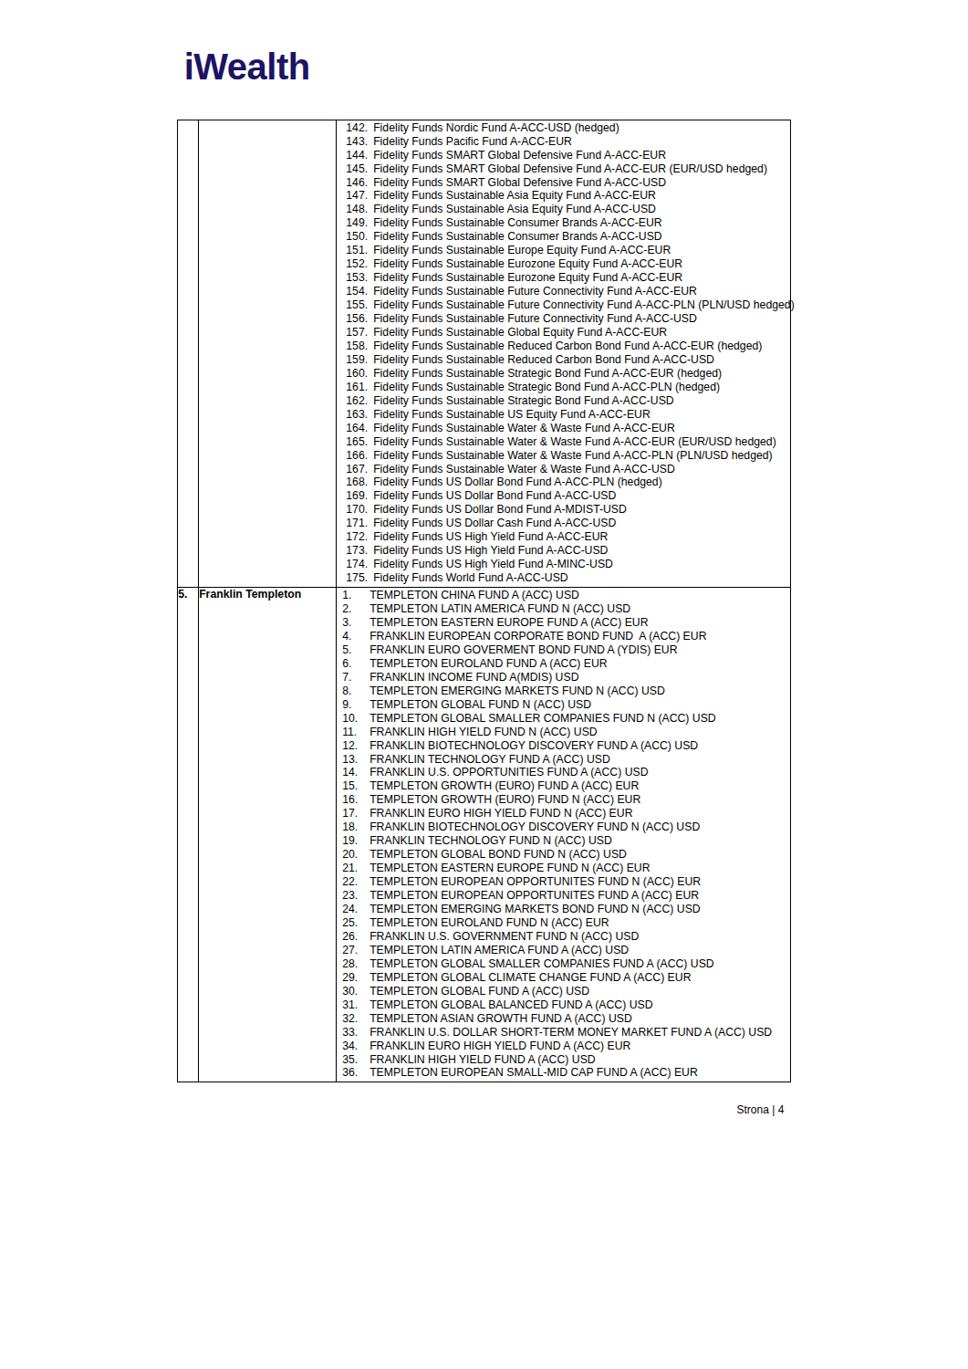i Wealth
| | | 142. Fidelity Funds Nordic Fund A-ACC-USD (hedged) 143. Fidelity Funds Pacific Fund A-ACC-EUR 144. Fidelity Funds SMART Global Defensive Fund A-ACC-EUR 145. Fidelity Funds SMART Global Defensive Fund A-ACC-EUR (EUR/USD hedged) 146. Fidelity Funds SMART Global Defensive Fund A-ACC-USD 147. Fidelity Funds Sustainable Asia Equity Fund A-ACC-EUR 148. Fidelity Funds Sustainable Asia Equity Fund A-ACC-USD 149. Fidelity Funds Sustainable Consumer Brands A-ACC-EUR 150. Fidelity Funds Sustainable Consumer Brands A-ACC-USD 151. Fidelity Funds Sustainable Europe Equity Fund A-ACC-EUR 152. Fidelity Funds Sustainable Eurozone Equity Fund A-ACC-EUR 153. Fidelity Funds Sustainable Eurozone Equity Fund A-ACC-EUR 154. Fidelity Funds Sustainable Future Connectivity Fund A-ACC-EUR 155. Fidelity Funds Sustainable Future Connectivity Fund A-ACC-PLN (PLN/USD hedged) 156. Fidelity Funds Sustainable Future Connectivity Fund A-ACC-USD 157. Fidelity Funds Sustainable Global Equity Fund A-ACC-EUR 158. Fidelity Funds Sustainable Reduced Carbon Bond Fund A-ACC-EUR (hedged) 159. Fidelity Funds Sustainable Reduced Carbon Bond Fund A-ACC-USD 160. Fidelity Funds Sustainable Strategic Bond Fund A-ACC-EUR (hedged) 161. Fidelity Funds Sustainable Strategic Bond Fund A-ACC-PLN (hedged) 162. Fidelity Funds Sustainable Strategic Bond Fund A-ACC-USD 163. Fidelity Funds Sustainable US Equity Fund A-ACC-EUR 164. Fidelity Funds Sustainable Water & Waste Fund A-ACC-EUR 165. Fidelity Funds Sustainable Water & Waste Fund A-ACC-EUR (EUR/USD hedged) 166. Fidelity Funds Sustainable Water & Waste Fund A-ACC-PLN (PLN/USD hedged) 167. Fidelity Funds Sustainable Water & Waste Fund A-ACC-USD 168. Fidelity Funds US Dollar Bond Fund A-ACC-PLN (hedged) 169. Fidelity Funds US Dollar Bond Fund A-ACC-USD 170. Fidelity Funds US Dollar Bond Fund A-MDIST-USD 171. Fidelity Funds US Dollar Cash Fund A-ACC-USD 172. Fidelity Funds US High Yield Fund A-ACC-EUR 173. Fidelity Funds US High Yield Fund A-ACC-USD 174. Fidelity Funds US High Yield Fund A-MINC-USD 175. Fidelity Funds World Fund A-ACC-USD |
| 5. | Franklin Templeton | 1. TEMPLETON CHINA FUND A (ACC) USD 2. TEMPLETON LATIN AMERICA FUND N (ACC) USD 3. TEMPLETON EASTERN EUROPE FUND A (ACC) EUR 4. FRANKLIN EUROPEAN CORPORATE BOND FUND A (ACC) EUR 5. FRANKLIN EURO GOVERMENT BOND FUND A (YDIS) EUR 6. TEMPLETON EUROLAND FUND A (ACC) EUR 7. FRANKLIN INCOME FUND A(MDIS) USD 8. TEMPLETON EMERGING MARKETS FUND N (ACC) USD 9. TEMPLETON GLOBAL FUND N (ACC) USD 10. TEMPLETON GLOBAL SMALLER COMPANIES FUND N (ACC) USD 11. FRANKLIN HIGH YIELD FUND N (ACC) USD 12. FRANKLIN BIOTECHNOLOGY DISCOVERY FUND A (ACC) USD 13. FRANKLIN TECHNOLOGY FUND A (ACC) USD 14. FRANKLIN U.S. OPPORTUNITIES FUND A (ACC) USD 15. TEMPLETON GROWTH (EURO) FUND A (ACC) EUR 16. TEMPLETON GROWTH (EURO) FUND N (ACC) EUR 17. FRANKLIN EURO HIGH YIELD FUND N (ACC) EUR 18. FRANKLIN BIOTECHNOLOGY DISCOVERY FUND N (ACC) USD 19. FRANKLIN TECHNOLOGY FUND N (ACC) USD 20. TEMPLETON GLOBAL BOND FUND N (ACC) USD 21. TEMPLETON EASTERN EUROPE FUND N (ACC) EUR 22. TEMPLETON EUROPEAN OPPORTUNITES FUND N (ACC) EUR 23. TEMPLETON EUROPEAN OPPORTUNITES FUND A (ACC) EUR 24. TEMPLETON EMERGING MARKETS BOND FUND N (ACC) USD 25. TEMPLETON EUROLAND FUND N (ACC) EUR 26. FRANKLIN U.S. GOVERNMENT FUND N (ACC) USD 27. TEMPLETON LATIN AMERICA FUND A (ACC) USD 28. TEMPLETON GLOBAL SMALLER COMPANIES FUND A (ACC) USD 29. TEMPLETON GLOBAL CLIMATE CHANGE FUND A (ACC) EUR 30. TEMPLETON GLOBAL FUND A (ACC) USD 31. TEMPLETON GLOBAL BALANCED FUND A (ACC) USD 32. TEMPLETON ASIAN GROWTH FUND A (ACC) USD 33. FRANKLIN U.S. DOLLAR SHORT-TERM MONEY MARKET FUND A (ACC) USD 34. FRANKLIN EURO HIGH YIELD FUND A (ACC) EUR 35. FRANKLIN HIGH YIELD FUND A (ACC) USD 36. TEMPLETON EUROPEAN SMALL-MID CAP FUND A (ACC) EUR |
Strona | 4